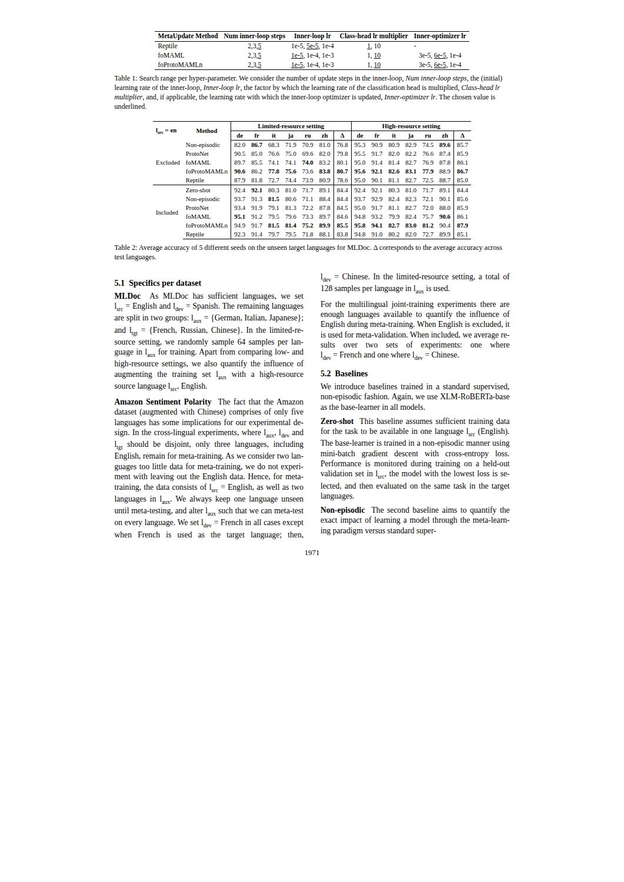| MetaUpdate Method | Num inner-loop steps | Inner-loop lr | Class-head lr multiplier | Inner-optimizer lr |
| --- | --- | --- | --- | --- |
| Reptile | 2,3, 5 | 1e-5, 5e-5 , 1e-4 | 1 , 10 | - |
| foMAML | 2,3, 5 | 1e-5 , 1e-4, 1e-3 | 1, 10 | 3e-5, 6e-5 , 1e-4 |
| foProtoMAMLn | 2,3, 5 | 1e-5 , 1e-4, 1e-3 | 1, 10 | 3e-5, 6e-5 , 1e-4 |
Table 1: Search range per hyper-parameter. We consider the number of update steps in the inner-loop, Num inner-loop steps, the (initial) learning rate of the inner-loop, Inner-loop lr, the factor by which the learning rate of the classification head is multiplied, Class-head lr multiplier, and, if applicable, the learning rate with which the inner-loop optimizer is updated, Inner-optimizer lr. The chosen value is underlined.
| l src = en | Method | Limited-resource setting | High-resource setting |
| --- | --- | --- | --- |
| de | fr | it | ja | ru | zh | Δ | de | fr | it | ja | ru | zh | Δ |
| Excluded | Non-episodic | 82.0 | 86.7 | 68.3 | 71.9 | 70.9 | 81.0 | 76.8 | 95.3 | 90.9 | 80.9 | 82.9 | 74.5 | 89.6 | 85.7 |
| ProtoNet | 90.5 | 85.0 | 76.6 | 75.0 | 69.6 | 82.0 | 79.8 | 95.5 | 91.7 | 82.0 | 82.2 | 76.6 | 87.4 | 85.9 |
| foMAML | 89.7 | 85.5 | 74.1 | 74.1 | 74.0 | 83.2 | 80.1 | 95.0 | 91.4 | 81.4 | 82.7 | 76.9 | 87.8 | 86.1 |
| foProtoMAMLn | 90.6 | 86.2 | 77.8 | 75.6 | 73.6 | 83.8 | 80.7 | 95.6 | 92.1 | 82.6 | 83.1 | 77.9 | 88.9 | 86.7 |
| Reptile | 87.9 | 81.8 | 72.7 | 74.4 | 73.9 | 80.9 | 78.6 | 95.0 | 90.1 | 81.1 | 82.7 | 72.5 | 88.7 | 85.0 |
| Included | Zero-shot | 92.4 | 92.1 | 80.3 | 81.0 | 71.7 | 89.1 | 84.4 | 92.4 | 92.1 | 80.3 | 81.0 | 71.7 | 89.1 | 84.4 |
| Non-episodic | 93.7 | 91.3 | 81.5 | 80.6 | 71.1 | 88.4 | 84.4 | 93.7 | 92.9 | 82.4 | 82.3 | 72.1 | 90.1 | 85.6 |
| ProtoNet | 93.4 | 91.9 | 79.1 | 81.3 | 72.2 | 87.8 | 84.5 | 95.0 | 91.7 | 81.1 | 82.7 | 72.0 | 88.0 | 85.9 |
| foMAML | 95.1 | 91.2 | 79.5 | 79.6 | 73.3 | 89.7 | 84.6 | 94.8 | 93.2 | 79.9 | 82.4 | 75.7 | 90.6 | 86.1 |
| foProtoMAMLn | 94.9 | 91.7 | 81.5 | 81.4 | 75.2 | 89.9 | 85.5 | 95.8 | 94.1 | 82.7 | 83.0 | 81.2 | 90.4 | 87.9 |
| Reptile | 92.3 | 91.4 | 79.7 | 79.5 | 71.8 | 88.1 | 83.8 | 94.8 | 91.0 | 80.2 | 82.0 | 72.7 | 89.9 | 85.1 |
Table 2: Average accuracy of 5 different seeds on the unseen target languages for MLDoc. Δ corresponds to the average accuracy across test languages.
5.1 Specifics per dataset
MLDoc As MLDoc has sufficient languages, we set lsrc = English and ldev = Spanish. The remaining languages are split in two groups: laux = {German, Italian, Japanese}; and ltgt = {French, Russian, Chinese}. In the limited-resource setting, we randomly sample 64 samples per language in laux for training. Apart from comparing low- and high-resource settings, we also quantify the influence of augmenting the training set laux with a high-resource source language lsrc, English.
Amazon Sentiment Polarity The fact that the Amazon dataset (augmented with Chinese) comprises of only five languages has some implications for our experimental design. In the cross-lingual experiments, where laux, ldev and ltgt should be disjoint, only three languages, including English, remain for meta-training. As we consider two languages too little data for meta-training, we do not experiment with leaving out the English data. Hence, for meta-training, the data consists of lsrc = English, as well as two languages in laux. We always keep one language unseen until meta-testing, and alter laux such that we can meta-test on every language. We set ldev = French in all cases except when French is used as the target language; then, ldev = Chinese. In the limited-resource setting, a total of 128 samples per language in laux is used.
For the multilingual joint-training experiments there are enough languages available to quantify the influence of English during meta-training. When English is excluded, it is used for meta-validation. When included, we average results over two sets of experiments: one where ldev = French and one where ldev = Chinese.
5.2 Baselines
We introduce baselines trained in a standard supervised, non-episodic fashion. Again, we use XLM-RoBERTa-base as the base-learner in all models.
Zero-shot This baseline assumes sufficient training data for the task to be available in one language lsrc (English). The base-learner is trained in a non-episodic manner using mini-batch gradient descent with cross-entropy loss. Performance is monitored during training on a held-out validation set in lsrc, the model with the lowest loss is selected, and then evaluated on the same task in the target languages.
Non-episodic The second baseline aims to quantify the exact impact of learning a model through the meta-learning paradigm versus standard super-
1971